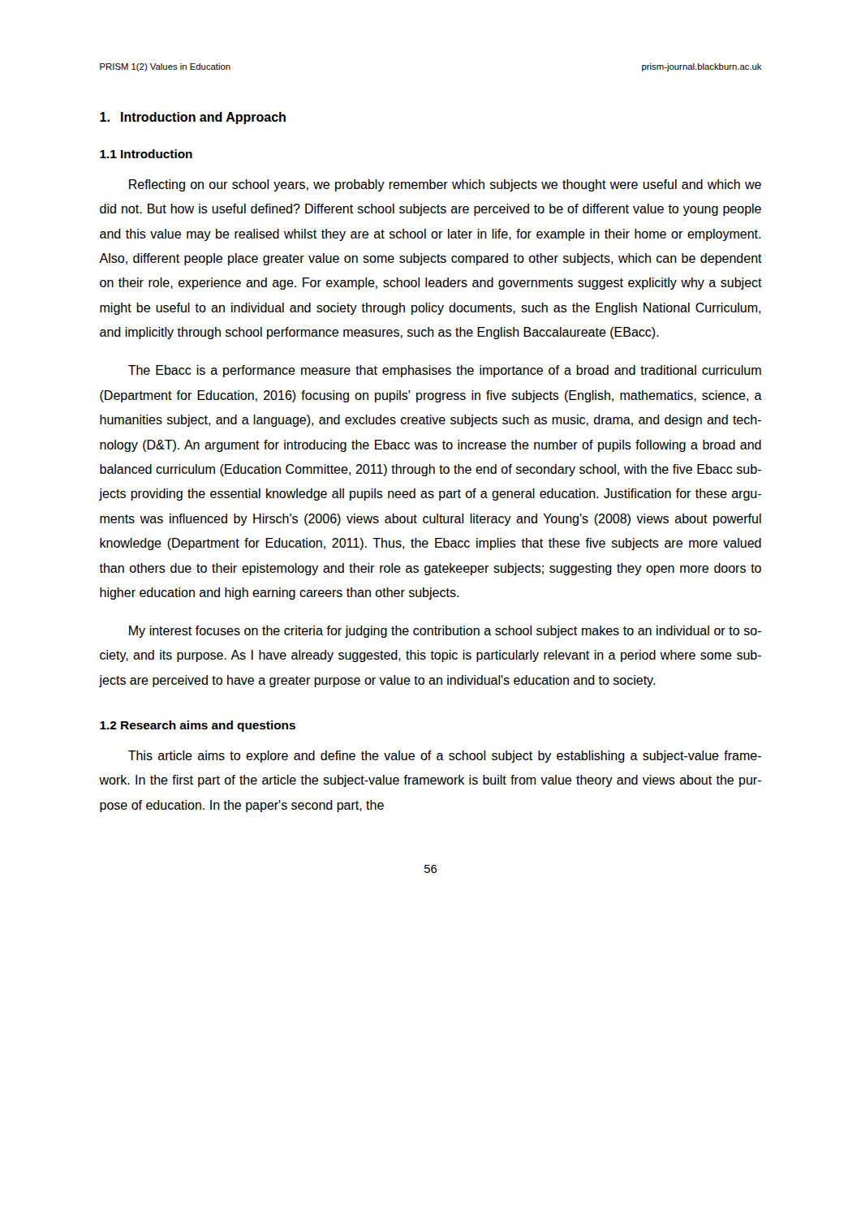PRISM 1(2) Values in Education prism-journal.blackburn.ac.uk
1. Introduction and Approach
1.1 Introduction
Reflecting on our school years, we probably remember which subjects we thought were useful and which we did not. But how is useful defined? Different school subjects are perceived to be of different value to young people and this value may be realised whilst they are at school or later in life, for example in their home or employment. Also, different people place greater value on some subjects compared to other subjects, which can be dependent on their role, experience and age. For example, school leaders and governments suggest explicitly why a subject might be useful to an individual and society through policy documents, such as the English National Curriculum, and implicitly through school performance measures, such as the English Baccalaureate (EBacc).
The Ebacc is a performance measure that emphasises the importance of a broad and traditional curriculum (Department for Education, 2016) focusing on pupils' progress in five subjects (English, mathematics, science, a humanities subject, and a language), and excludes creative subjects such as music, drama, and design and technology (D&T). An argument for introducing the Ebacc was to increase the number of pupils following a broad and balanced curriculum (Education Committee, 2011) through to the end of secondary school, with the five Ebacc subjects providing the essential knowledge all pupils need as part of a general education. Justification for these arguments was influenced by Hirsch's (2006) views about cultural literacy and Young's (2008) views about powerful knowledge (Department for Education, 2011). Thus, the Ebacc implies that these five subjects are more valued than others due to their epistemology and their role as gatekeeper subjects; suggesting they open more doors to higher education and high earning careers than other subjects.
My interest focuses on the criteria for judging the contribution a school subject makes to an individual or to society, and its purpose. As I have already suggested, this topic is particularly relevant in a period where some subjects are perceived to have a greater purpose or value to an individual's education and to society.
1.2 Research aims and questions
This article aims to explore and define the value of a school subject by establishing a subject-value framework. In the first part of the article the subject-value framework is built from value theory and views about the purpose of education. In the paper's second part, the
56